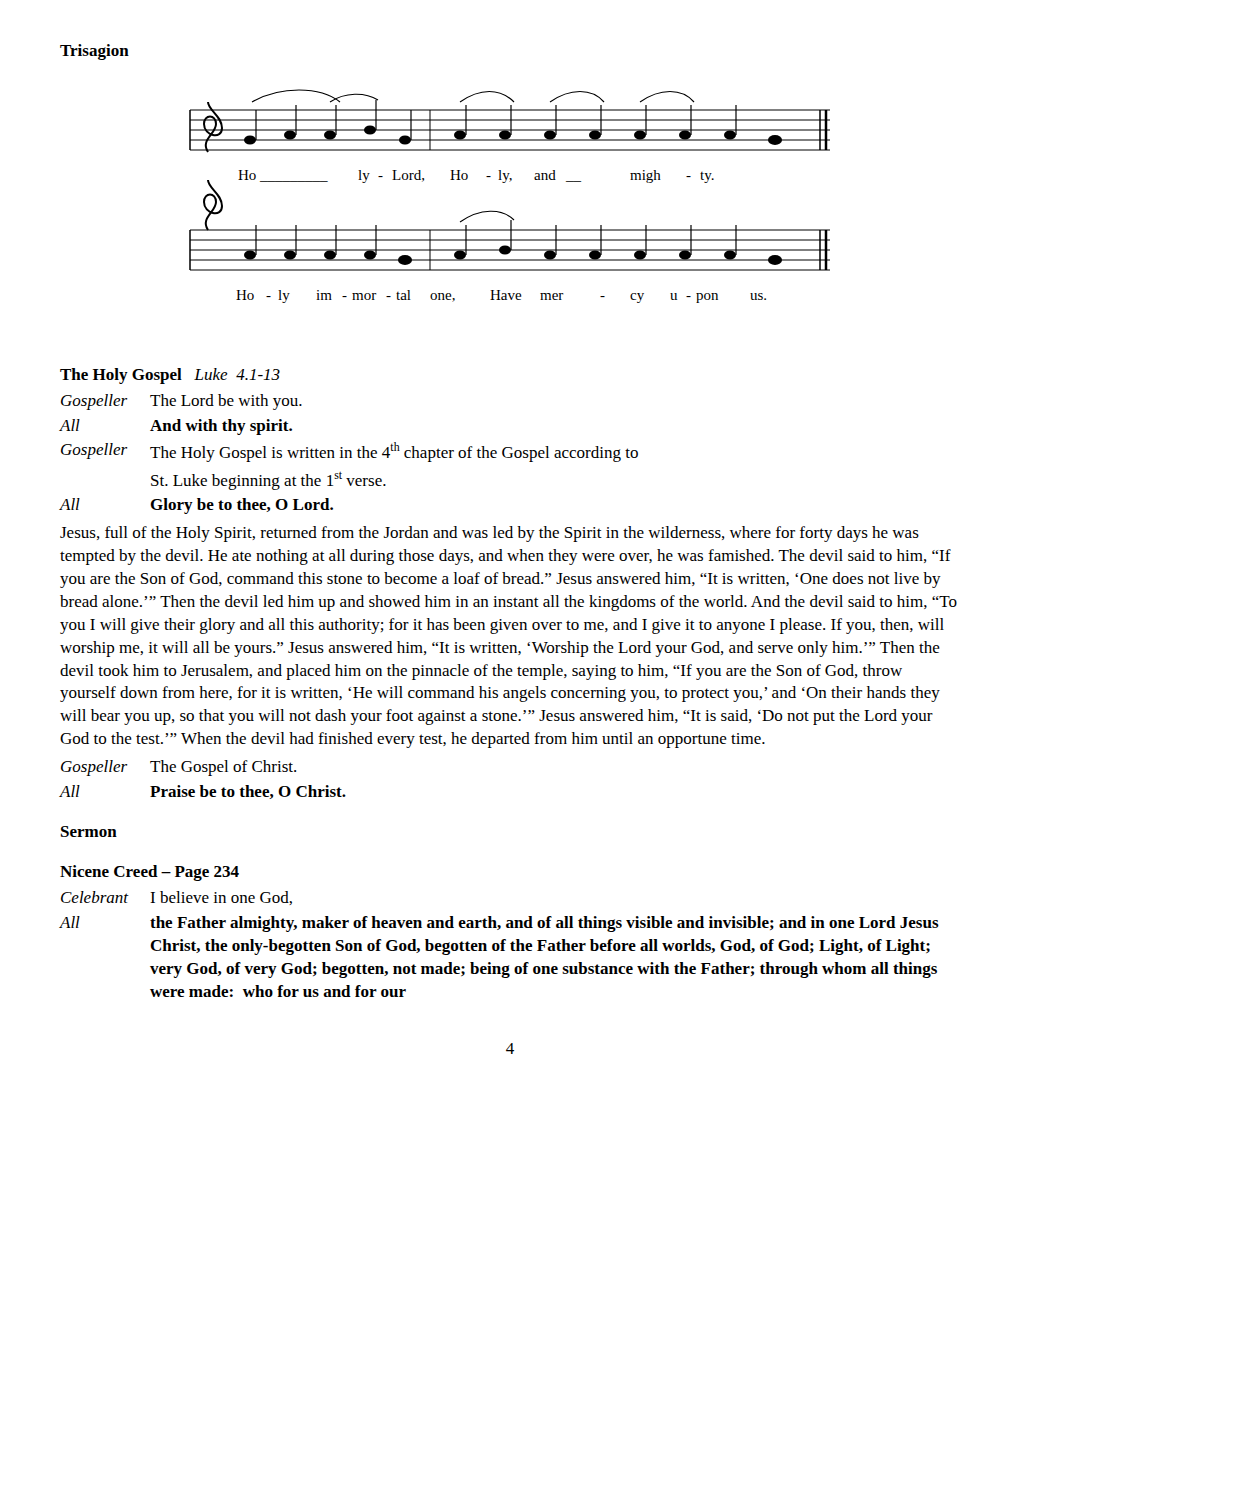Trisagion
Ho _________ ly - Lord, Ho - ly, and __ migh - ty. Ho - ly im - mor - tal one, Have mer - cy u - pon us.
The Holy Gospel Luke 4.1-13
Gospeller The Lord be with you.
All And with thy spirit.
Gospeller The Holy Gospel is written in the 4th chapter of the Gospel according to
St. Luke beginning at the 1st verse.
All Glory be to thee, O Lord.
Jesus, full of the Holy Spirit, returned from the Jordan and was led by the Spirit in the wilderness, where for forty days he was tempted by the devil. He ate nothing at all during those days, and when they were over, he was famished. The devil said to him, “If you are the Son of God, command this stone to become a loaf of bread.” Jesus answered him, “It is written, ‘One does not live by bread alone.’” Then the devil led him up and showed him in an instant all the kingdoms of the world. And the devil said to him, “To you I will give their glory and all this authority; for it has been given over to me, and I give it to anyone I please. If you, then, will worship me, it will all be yours.” Jesus answered him, “It is written, ‘Worship the Lord your God, and serve only him.’” Then the devil took him to Jerusalem, and placed him on the pinnacle of the temple, saying to him, “If you are the Son of God, throw yourself down from here, for it is written, ‘He will command his angels concerning you, to protect you,’ and ‘On their hands they will bear you up, so that you will not dash your foot against a stone.’” Jesus answered him, “It is said, ‘Do not put the Lord your God to the test.’” When the devil had finished every test, he departed from him until an opportune time.
Gospeller The Gospel of Christ.
All Praise be to thee, O Christ.
Sermon
Nicene Creed – Page 234
Celebrant I believe in one God,
All the Father almighty, maker of heaven and earth, and of all things visible and invisible; and in one Lord Jesus Christ, the only-begotten Son of God, begotten of the Father before all worlds, God, of God; Light, of Light; very God, of very God; begotten, not made; being of one substance with the Father; through whom all things were made: who for us and for our
4